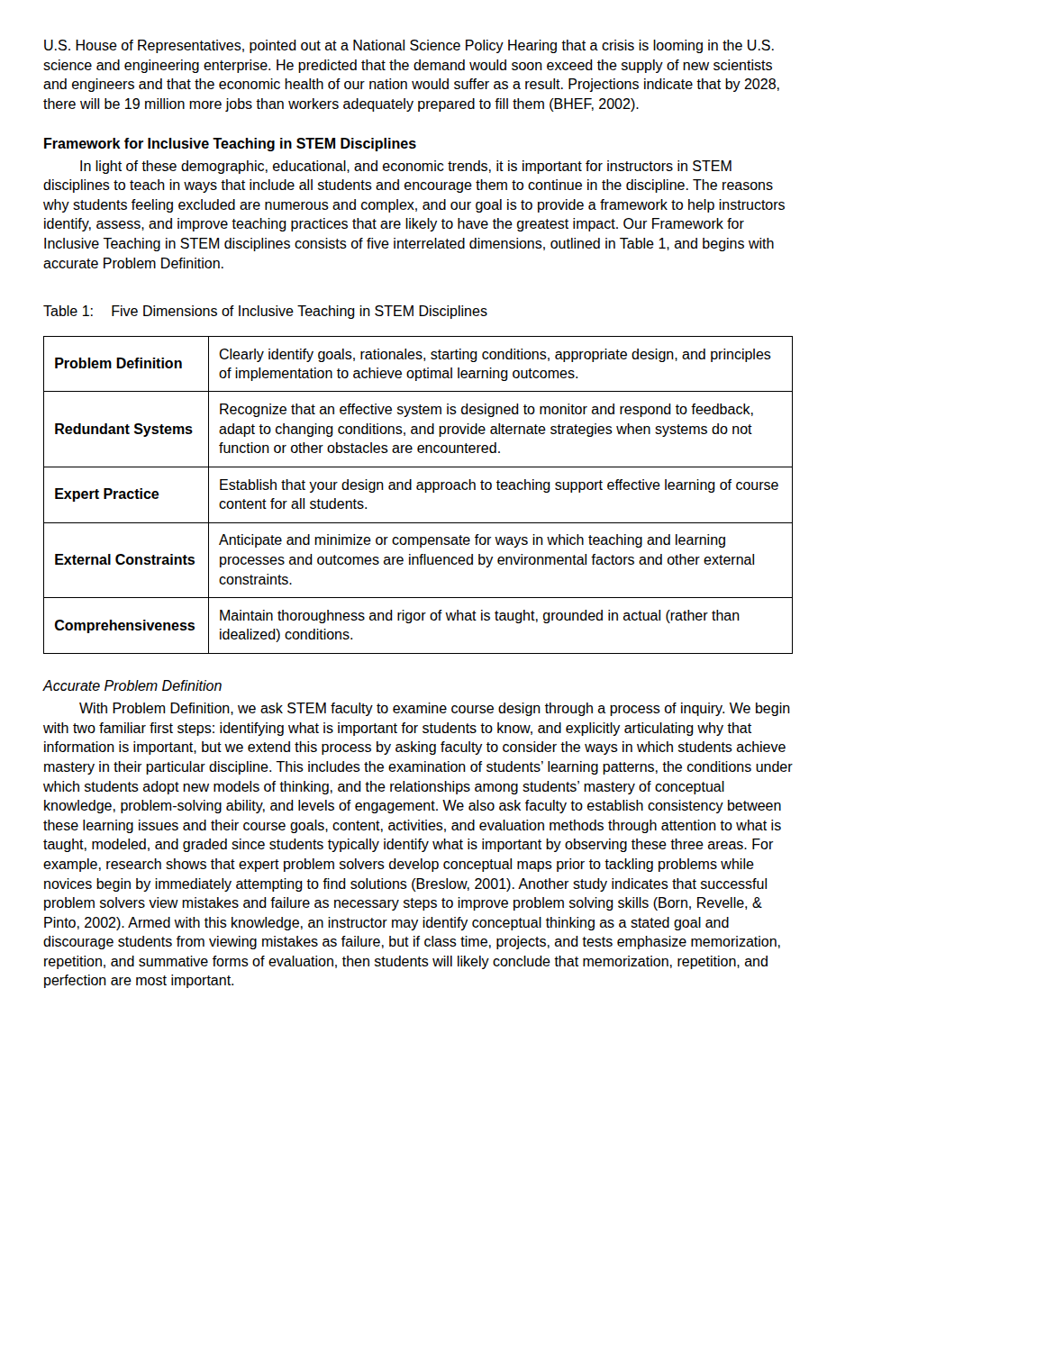U.S. House of Representatives, pointed out at a National Science Policy Hearing that a crisis is looming in the U.S. science and engineering enterprise. He predicted that the demand would soon exceed the supply of new scientists and engineers and that the economic health of our nation would suffer as a result. Projections indicate that by 2028, there will be 19 million more jobs than workers adequately prepared to fill them (BHEF, 2002).
Framework for Inclusive Teaching in STEM Disciplines
In light of these demographic, educational, and economic trends, it is important for instructors in STEM disciplines to teach in ways that include all students and encourage them to continue in the discipline. The reasons why students feeling excluded are numerous and complex, and our goal is to provide a framework to help instructors identify, assess, and improve teaching practices that are likely to have the greatest impact. Our Framework for Inclusive Teaching in STEM disciplines consists of five interrelated dimensions, outlined in Table 1, and begins with accurate Problem Definition.
Table 1: Five Dimensions of Inclusive Teaching in STEM Disciplines
| Problem Definition | Clearly identify goals, rationales, starting conditions, appropriate design, and principles of implementation to achieve optimal learning outcomes. |
| Redundant Systems | Recognize that an effective system is designed to monitor and respond to feedback, adapt to changing conditions, and provide alternate strategies when systems do not function or other obstacles are encountered. |
| Expert Practice | Establish that your design and approach to teaching support effective learning of course content for all students. |
| External Constraints | Anticipate and minimize or compensate for ways in which teaching and learning processes and outcomes are influenced by environmental factors and other external constraints. |
| Comprehensiveness | Maintain thoroughness and rigor of what is taught, grounded in actual (rather than idealized) conditions. |
Accurate Problem Definition
With Problem Definition, we ask STEM faculty to examine course design through a process of inquiry. We begin with two familiar first steps: identifying what is important for students to know, and explicitly articulating why that information is important, but we extend this process by asking faculty to consider the ways in which students achieve mastery in their particular discipline. This includes the examination of students’ learning patterns, the conditions under which students adopt new models of thinking, and the relationships among students’ mastery of conceptual knowledge, problem-solving ability, and levels of engagement. We also ask faculty to establish consistency between these learning issues and their course goals, content, activities, and evaluation methods through attention to what is taught, modeled, and graded since students typically identify what is important by observing these three areas. For example, research shows that expert problem solvers develop conceptual maps prior to tackling problems while novices begin by immediately attempting to find solutions (Breslow, 2001). Another study indicates that successful problem solvers view mistakes and failure as necessary steps to improve problem solving skills (Born, Revelle, & Pinto, 2002). Armed with this knowledge, an instructor may identify conceptual thinking as a stated goal and discourage students from viewing mistakes as failure, but if class time, projects, and tests emphasize memorization, repetition, and summative forms of evaluation, then students will likely conclude that memorization, repetition, and perfection are most important.